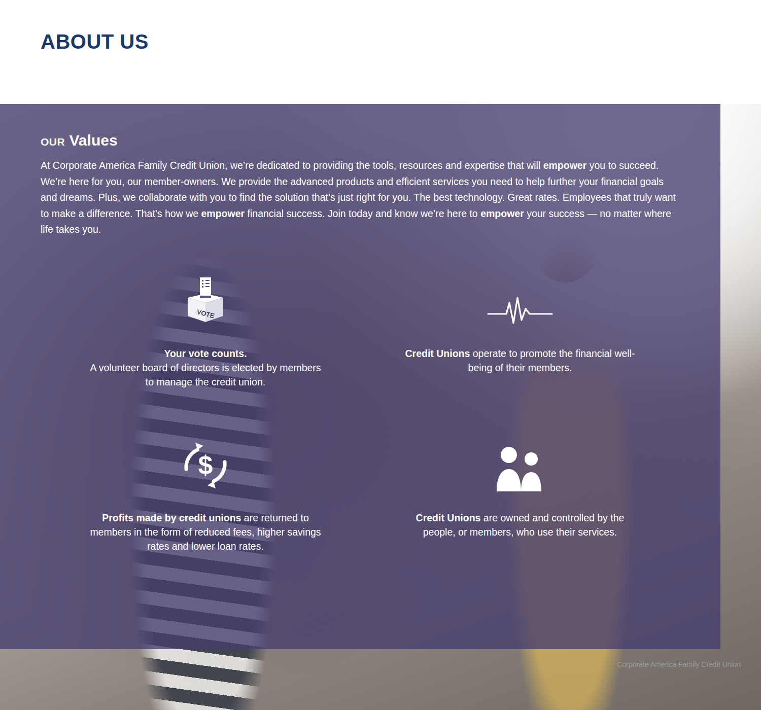About Us
OUR Values
At Corporate America Family Credit Union, we’re dedicated to providing the tools, resources and expertise that will empower you to succeed. We’re here for you, our member-owners. We provide the advanced products and efficient services you need to help further your financial goals and dreams. Plus, we collaborate with you to find the solution that’s just right for you. The best technology. Great rates. Employees that truly want to make a difference. That’s how we empower financial success. Join today and know we’re here to empower your success — no matter where life takes you.
VOTE
Your vote counts.
A volunteer board of directors is elected by members to manage the credit union.
Credit Unions operate to promote the financial well-being of their members.
$
Profits made by credit unions are returned to members in the form of reduced fees, higher savings rates and lower loan rates.
Credit Unions are owned and controlled by the people, or members, who use their services.
8 Corporate America Family Credit Union